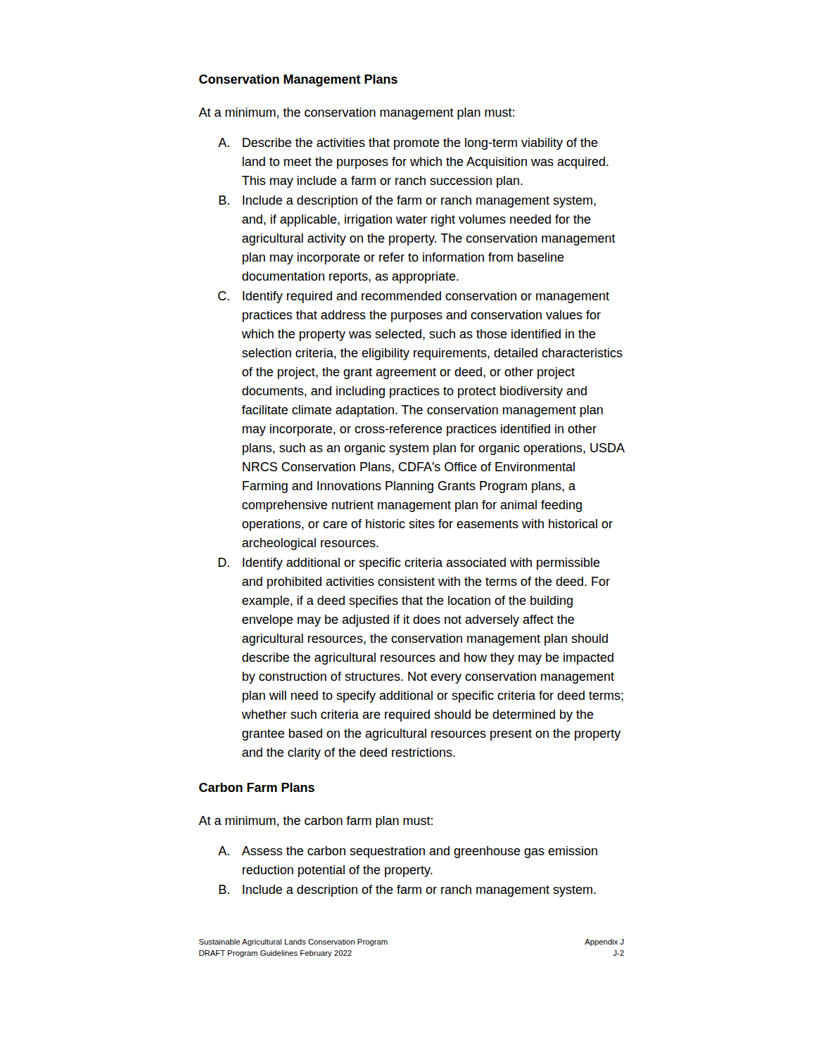Conservation Management Plans
At a minimum, the conservation management plan must:
Describe the activities that promote the long-term viability of the land to meet the purposes for which the Acquisition was acquired. This may include a farm or ranch succession plan.
Include a description of the farm or ranch management system, and, if applicable, irrigation water right volumes needed for the agricultural activity on the property. The conservation management plan may incorporate or refer to information from baseline documentation reports, as appropriate.
Identify required and recommended conservation or management practices that address the purposes and conservation values for which the property was selected, such as those identified in the selection criteria, the eligibility requirements, detailed characteristics of the project, the grant agreement or deed, or other project documents, and including practices to protect biodiversity and facilitate climate adaptation. The conservation management plan may incorporate, or cross-reference practices identified in other plans, such as an organic system plan for organic operations, USDA NRCS Conservation Plans, CDFA's Office of Environmental Farming and Innovations Planning Grants Program plans, a comprehensive nutrient management plan for animal feeding operations, or care of historic sites for easements with historical or archeological resources.
Identify additional or specific criteria associated with permissible and prohibited activities consistent with the terms of the deed. For example, if a deed specifies that the location of the building envelope may be adjusted if it does not adversely affect the agricultural resources, the conservation management plan should describe the agricultural resources and how they may be impacted by construction of structures. Not every conservation management plan will need to specify additional or specific criteria for deed terms; whether such criteria are required should be determined by the grantee based on the agricultural resources present on the property and the clarity of the deed restrictions.
Carbon Farm Plans
At a minimum, the carbon farm plan must:
Assess the carbon sequestration and greenhouse gas emission reduction potential of the property.
Include a description of the farm or ranch management system.
Sustainable Agricultural Lands Conservation Program
DRAFT Program Guidelines February 2022
Appendix J
J-2